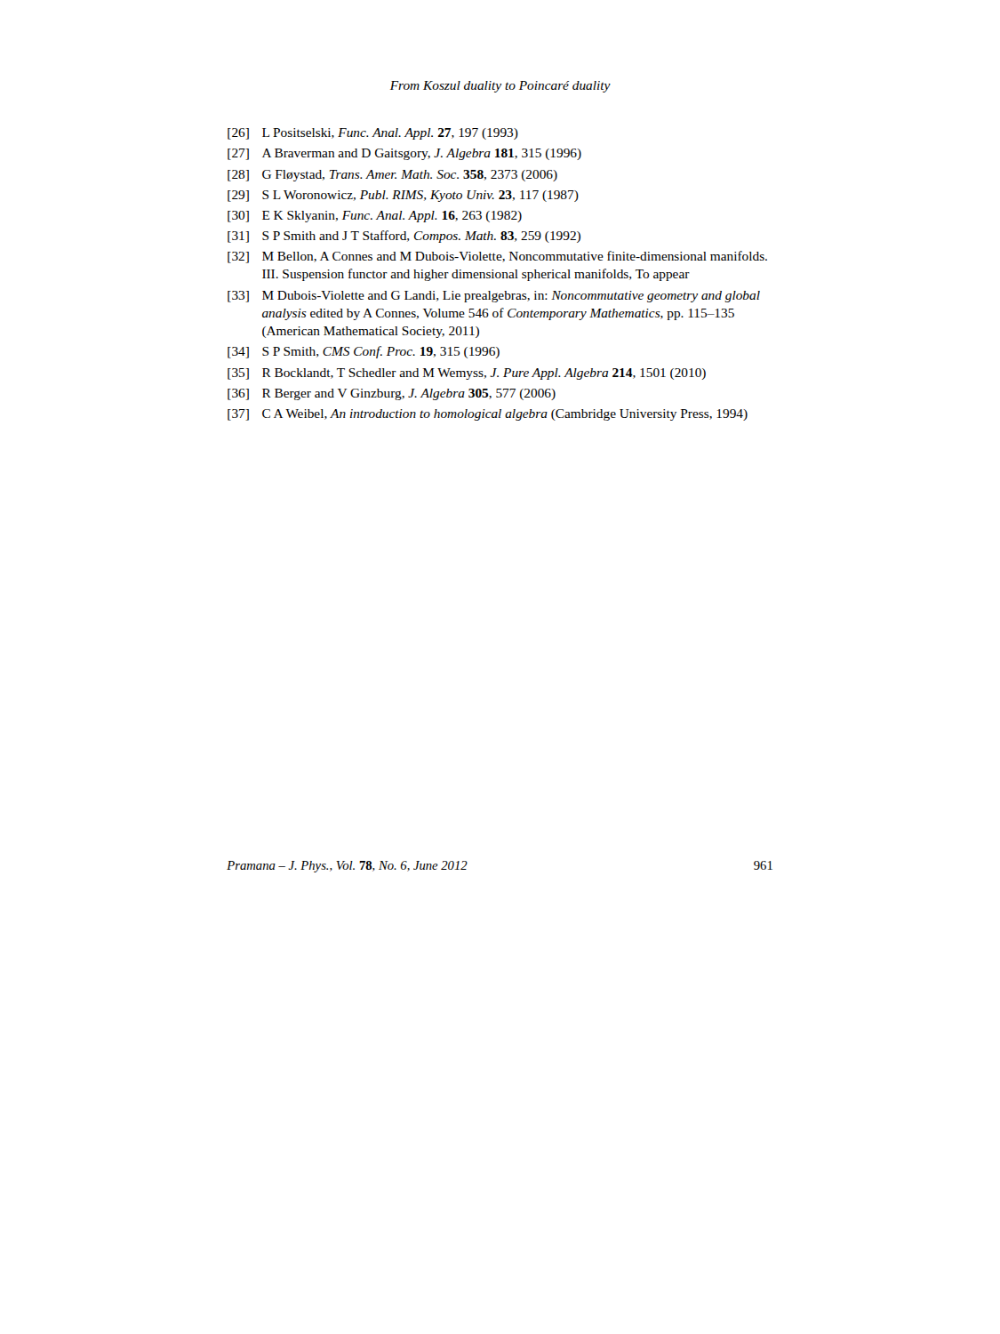From Koszul duality to Poincaré duality
[26] L Positselski, Func. Anal. Appl. 27, 197 (1993)
[27] A Braverman and D Gaitsgory, J. Algebra 181, 315 (1996)
[28] G Fløystad, Trans. Amer. Math. Soc. 358, 2373 (2006)
[29] S L Woronowicz, Publ. RIMS, Kyoto Univ. 23, 117 (1987)
[30] E K Sklyanin, Func. Anal. Appl. 16, 263 (1982)
[31] S P Smith and J T Stafford, Compos. Math. 83, 259 (1992)
[32] M Bellon, A Connes and M Dubois-Violette, Noncommutative finite-dimensional manifolds. III. Suspension functor and higher dimensional spherical manifolds, To appear
[33] M Dubois-Violette and G Landi, Lie prealgebras, in: Noncommutative geometry and global analysis edited by A Connes, Volume 546 of Contemporary Mathematics, pp. 115–135 (American Mathematical Society, 2011)
[34] S P Smith, CMS Conf. Proc. 19, 315 (1996)
[35] R Bocklandt, T Schedler and M Wemyss, J. Pure Appl. Algebra 214, 1501 (2010)
[36] R Berger and V Ginzburg, J. Algebra 305, 577 (2006)
[37] C A Weibel, An introduction to homological algebra (Cambridge University Press, 1994)
Pramana – J. Phys., Vol. 78, No. 6, June 2012 961